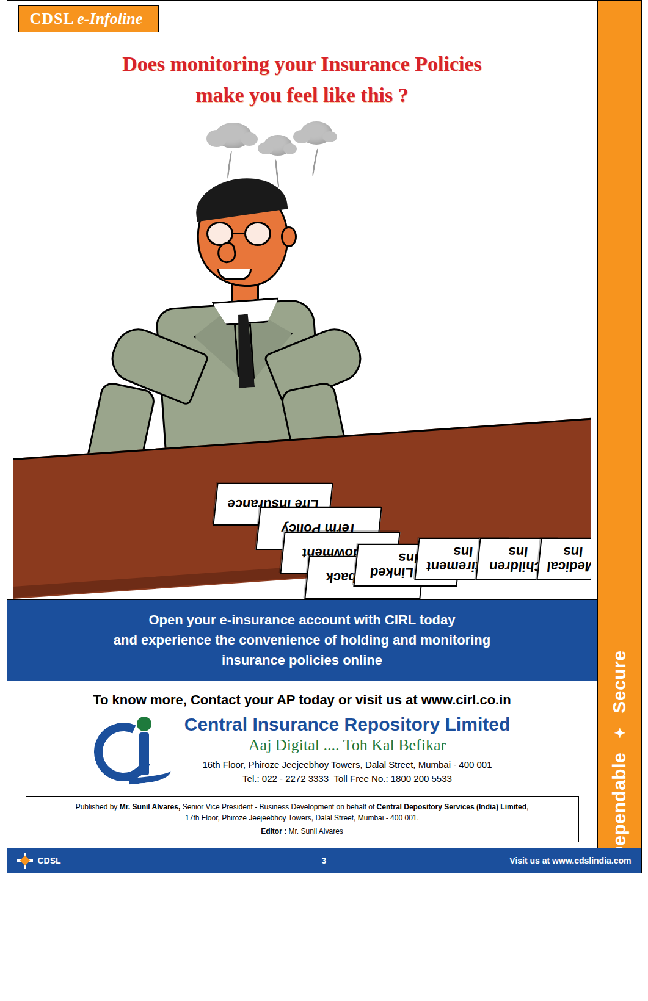Convenient ✦ Dependable ✦ Secure
CDSL e-Infoline
Does monitoring your Insurance Policies
make you feel like this ?
Life Insurance
Term Policy
Endowment
Money-back
Unit Linked Ins
Retirement Ins
Children Ins
Medical Ins
We Ins
Open your e-insurance account with CIRL today
and experience the convenience of holding and monitoring
insurance policies online
To know more, Contact your AP today or visit us at www.cirl.co.in
Central Insurance Repository Limited
Aaj Digital .... Toh Kal Befikar
16th Floor, Phiroze Jeejeebhoy Towers, Dalal Street, Mumbai - 400 001
Tel.: 022 - 2272 3333 Toll Free No.: 1800 200 5533
Published by Mr. Sunil Alvares, Senior Vice President - Business Development on behalf of Central Depository Services (India) Limited,
17th Floor, Phiroze Jeejeebhoy Towers, Dalal Street, Mumbai - 400 001.
Editor : Mr. Sunil Alvares
CDSL
3
Visit us at www.cdslindia.com